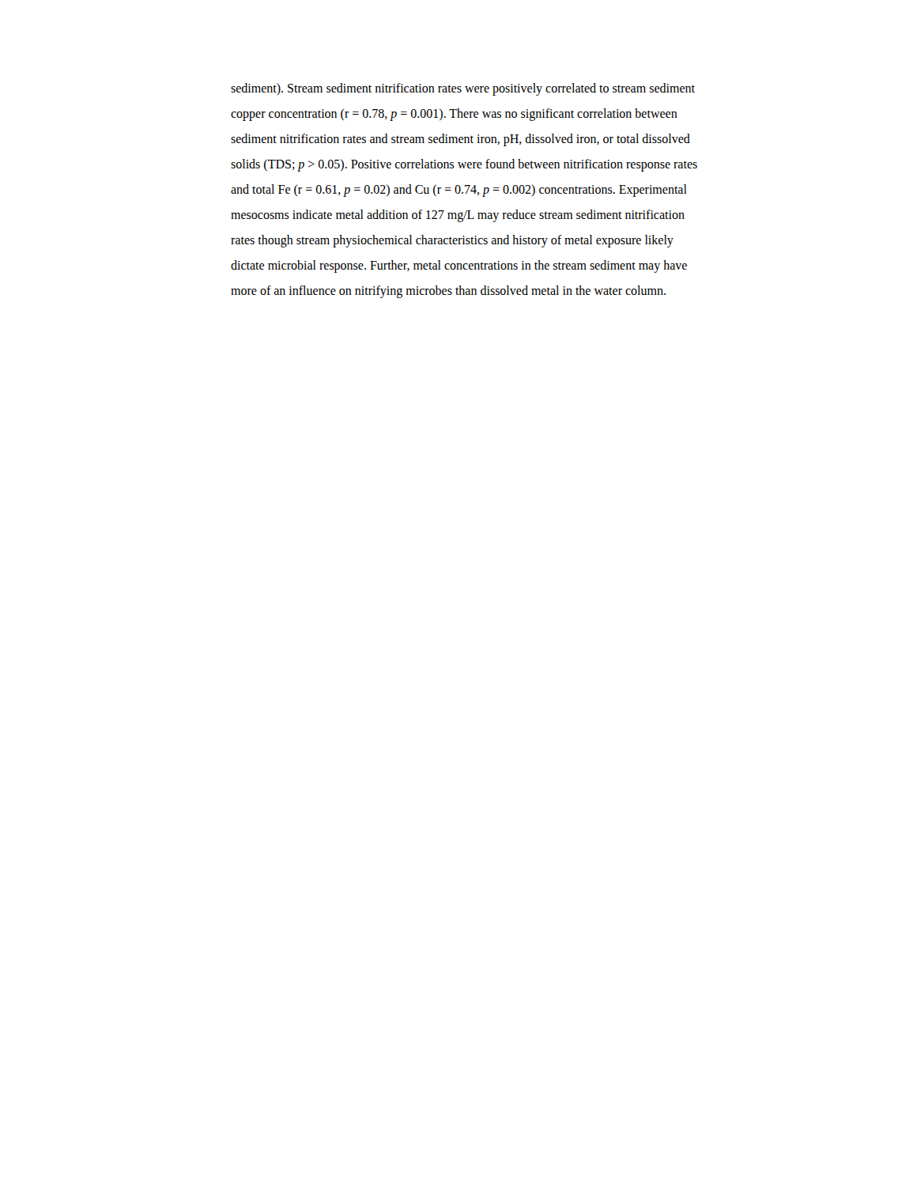sediment). Stream sediment nitrification rates were positively correlated to stream sediment copper concentration (r = 0.78, p = 0.001). There was no significant correlation between sediment nitrification rates and stream sediment iron, pH, dissolved iron, or total dissolved solids (TDS; p > 0.05). Positive correlations were found between nitrification response rates and total Fe (r = 0.61, p = 0.02) and Cu (r = 0.74, p = 0.002) concentrations. Experimental mesocosms indicate metal addition of 127 mg/L may reduce stream sediment nitrification rates though stream physiochemical characteristics and history of metal exposure likely dictate microbial response. Further, metal concentrations in the stream sediment may have more of an influence on nitrifying microbes than dissolved metal in the water column.